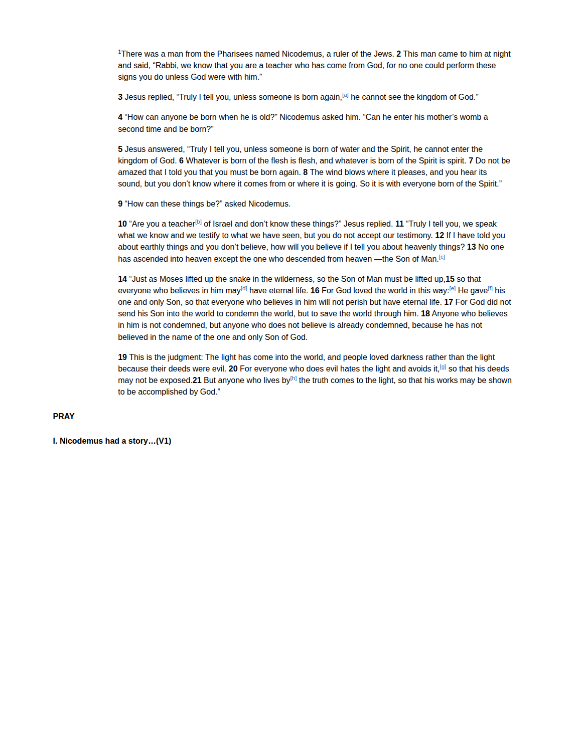1There was a man from the Pharisees named Nicodemus, a ruler of the Jews. 2 This man came to him at night and said, “Rabbi, we know that you are a teacher who has come from God, for no one could perform these signs you do unless God were with him.”
3 Jesus replied, “Truly I tell you, unless someone is born again,[a] he cannot see the kingdom of God.”
4 “How can anyone be born when he is old?” Nicodemus asked him. “Can he enter his mother’s womb a second time and be born?”
5 Jesus answered, “Truly I tell you, unless someone is born of water and the Spirit, he cannot enter the kingdom of God. 6 Whatever is born of the flesh is flesh, and whatever is born of the Spirit is spirit. 7 Do not be amazed that I told you that you must be born again. 8 The wind blows where it pleases, and you hear its sound, but you don’t know where it comes from or where it is going. So it is with everyone born of the Spirit.”
9 “How can these things be?” asked Nicodemus.
10 “Are you a teacher[b] of Israel and don’t know these things?” Jesus replied. 11 “Truly I tell you, we speak what we know and we testify to what we have seen, but you do not accept our testimony. 12 If I have told you about earthly things and you don’t believe, how will you believe if I tell you about heavenly things? 13 No one has ascended into heaven except the one who descended from heaven —the Son of Man.[c]
14 “Just as Moses lifted up the snake in the wilderness, so the Son of Man must be lifted up,15 so that everyone who believes in him may[d] have eternal life. 16 For God loved the world in this way:[e] He gave[f] his one and only Son, so that everyone who believes in him will not perish but have eternal life. 17 For God did not send his Son into the world to condemn the world, but to save the world through him. 18 Anyone who believes in him is not condemned, but anyone who does not believe is already condemned, because he has not believed in the name of the one and only Son of God.
19 This is the judgment: The light has come into the world, and people loved darkness rather than the light because their deeds were evil. 20 For everyone who does evil hates the light and avoids it,[g] so that his deeds may not be exposed.21 But anyone who lives by[h] the truth comes to the light, so that his works may be shown to be accomplished by God.”
PRAY
I. Nicodemus had a story…(V1)